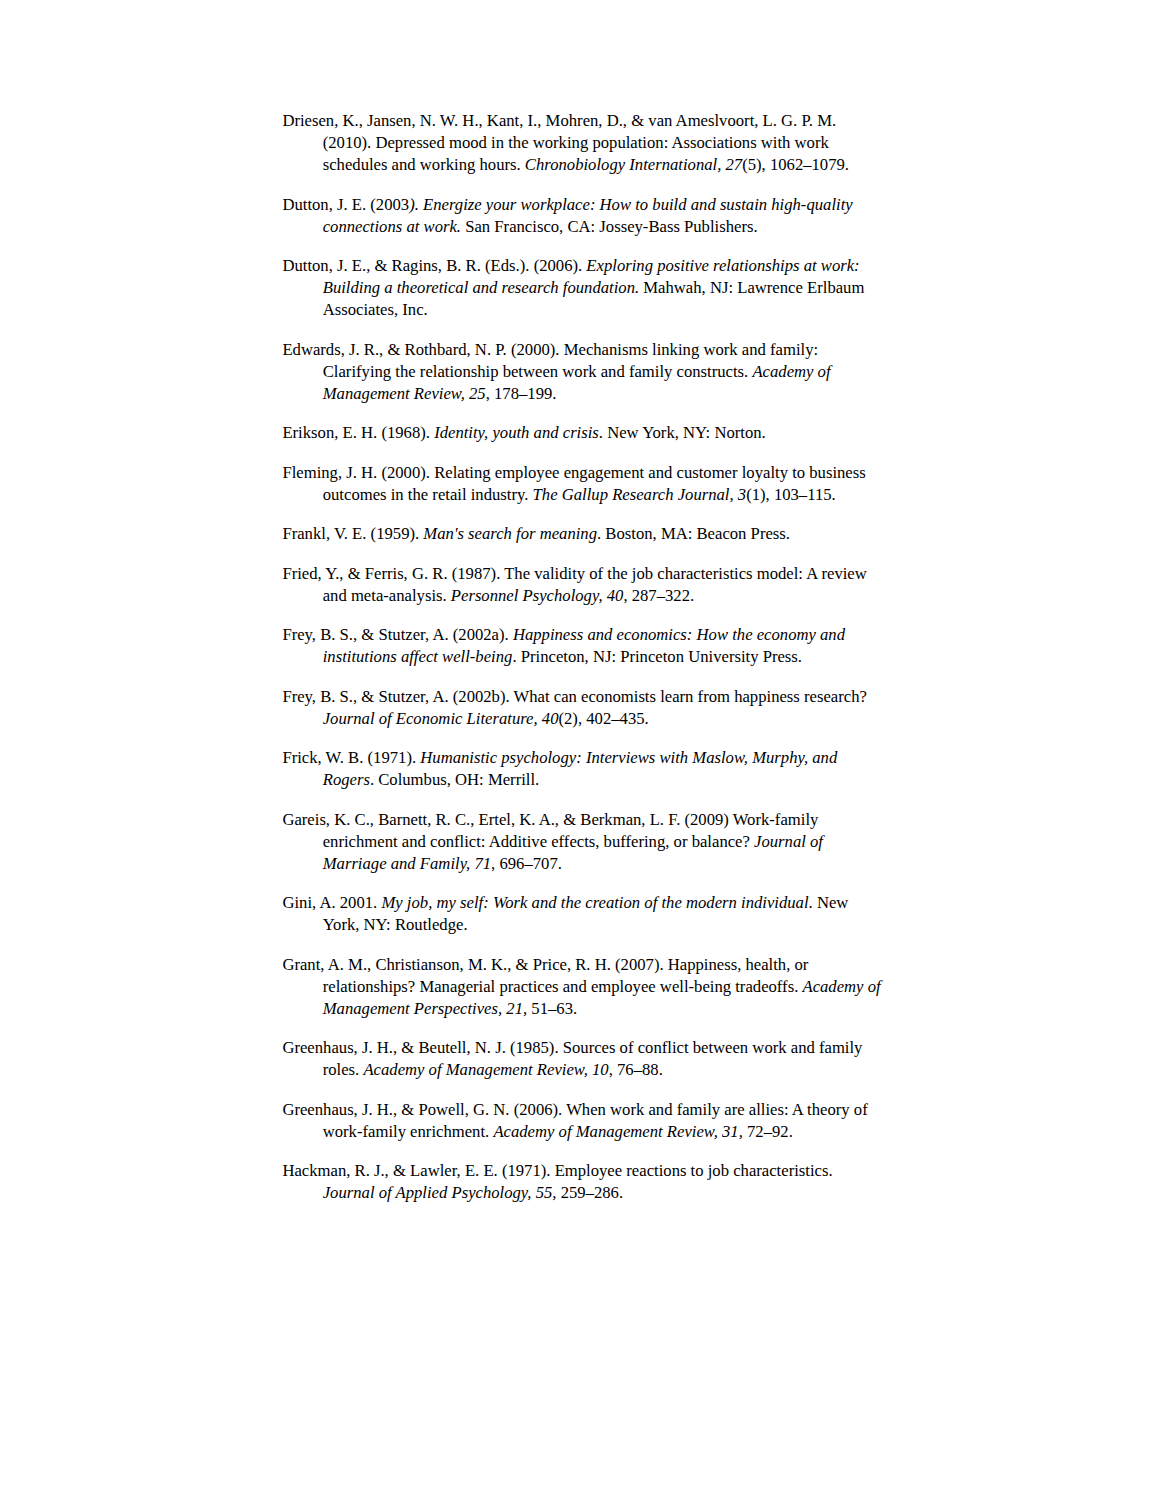Driesen, K., Jansen, N. W. H., Kant, I., Mohren, D., & van Ameslvoort, L. G. P. M. (2010). Depressed mood in the working population: Associations with work schedules and working hours. Chronobiology International, 27(5), 1062–1079.
Dutton, J. E. (2003). Energize your workplace: How to build and sustain high-quality connections at work. San Francisco, CA: Jossey-Bass Publishers.
Dutton, J. E., & Ragins, B. R. (Eds.). (2006). Exploring positive relationships at work: Building a theoretical and research foundation. Mahwah, NJ: Lawrence Erlbaum Associates, Inc.
Edwards, J. R., & Rothbard, N. P. (2000). Mechanisms linking work and family: Clarifying the relationship between work and family constructs. Academy of Management Review, 25, 178–199.
Erikson, E. H. (1968). Identity, youth and crisis. New York, NY: Norton.
Fleming, J. H. (2000). Relating employee engagement and customer loyalty to business outcomes in the retail industry. The Gallup Research Journal, 3(1), 103–115.
Frankl, V. E. (1959). Man's search for meaning. Boston, MA: Beacon Press.
Fried, Y., & Ferris, G. R. (1987). The validity of the job characteristics model: A review and meta-analysis. Personnel Psychology, 40, 287–322.
Frey, B. S., & Stutzer, A. (2002a). Happiness and economics: How the economy and institutions affect well-being. Princeton, NJ: Princeton University Press.
Frey, B. S., & Stutzer, A. (2002b). What can economists learn from happiness research? Journal of Economic Literature, 40(2), 402–435.
Frick, W. B. (1971). Humanistic psychology: Interviews with Maslow, Murphy, and Rogers. Columbus, OH: Merrill.
Gareis, K. C., Barnett, R. C., Ertel, K. A., & Berkman, L. F. (2009) Work-family enrichment and conflict: Additive effects, buffering, or balance? Journal of Marriage and Family, 71, 696–707.
Gini, A. 2001. My job, my self: Work and the creation of the modern individual. New York, NY: Routledge.
Grant, A. M., Christianson, M. K., & Price, R. H. (2007). Happiness, health, or relationships? Managerial practices and employee well-being tradeoffs. Academy of Management Perspectives, 21, 51–63.
Greenhaus, J. H., & Beutell, N. J. (1985). Sources of conflict between work and family roles. Academy of Management Review, 10, 76–88.
Greenhaus, J. H., & Powell, G. N. (2006). When work and family are allies: A theory of work-family enrichment. Academy of Management Review, 31, 72–92.
Hackman, R. J., & Lawler, E. E. (1971). Employee reactions to job characteristics. Journal of Applied Psychology, 55, 259–286.